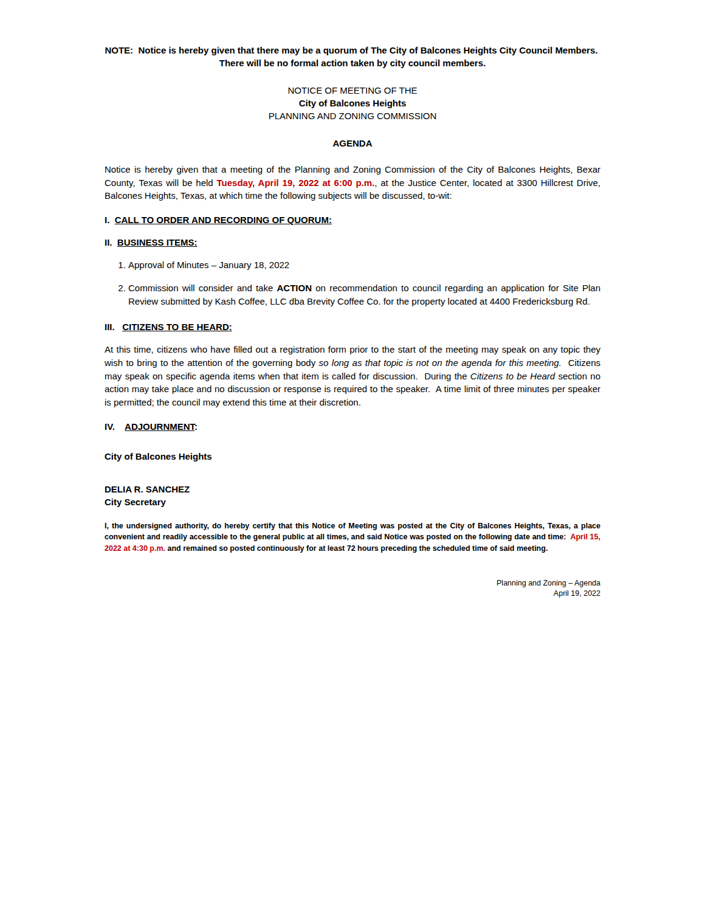NOTE: Notice is hereby given that there may be a quorum of The City of Balcones Heights City Council Members. There will be no formal action taken by city council members.
NOTICE OF MEETING OF THE City of Balcones Heights PLANNING AND ZONING COMMISSION
AGENDA
Notice is hereby given that a meeting of the Planning and Zoning Commission of the City of Balcones Heights, Bexar County, Texas will be held Tuesday, April 19, 2022 at 6:00 p.m., at the Justice Center, located at 3300 Hillcrest Drive, Balcones Heights, Texas, at which time the following subjects will be discussed, to-wit:
I. CALL TO ORDER AND RECORDING OF QUORUM:
II. BUSINESS ITEMS:
Approval of Minutes – January 18, 2022
Commission will consider and take ACTION on recommendation to council regarding an application for Site Plan Review submitted by Kash Coffee, LLC dba Brevity Coffee Co. for the property located at 4400 Fredericksburg Rd.
III. CITIZENS TO BE HEARD:
At this time, citizens who have filled out a registration form prior to the start of the meeting may speak on any topic they wish to bring to the attention of the governing body so long as that topic is not on the agenda for this meeting. Citizens may speak on specific agenda items when that item is called for discussion. During the Citizens to be Heard section no action may take place and no discussion or response is required to the speaker. A time limit of three minutes per speaker is permitted; the council may extend this time at their discretion.
IV. ADJOURNMENT:
City of Balcones Heights
DELIA R. SANCHEZ
City Secretary
I, the undersigned authority, do hereby certify that this Notice of Meeting was posted at the City of Balcones Heights, Texas, a place convenient and readily accessible to the general public at all times, and said Notice was posted on the following date and time: April 15, 2022 at 4:30 p.m. and remained so posted continuously for at least 72 hours preceding the scheduled time of said meeting.
Planning and Zoning – Agenda
April 19, 2022